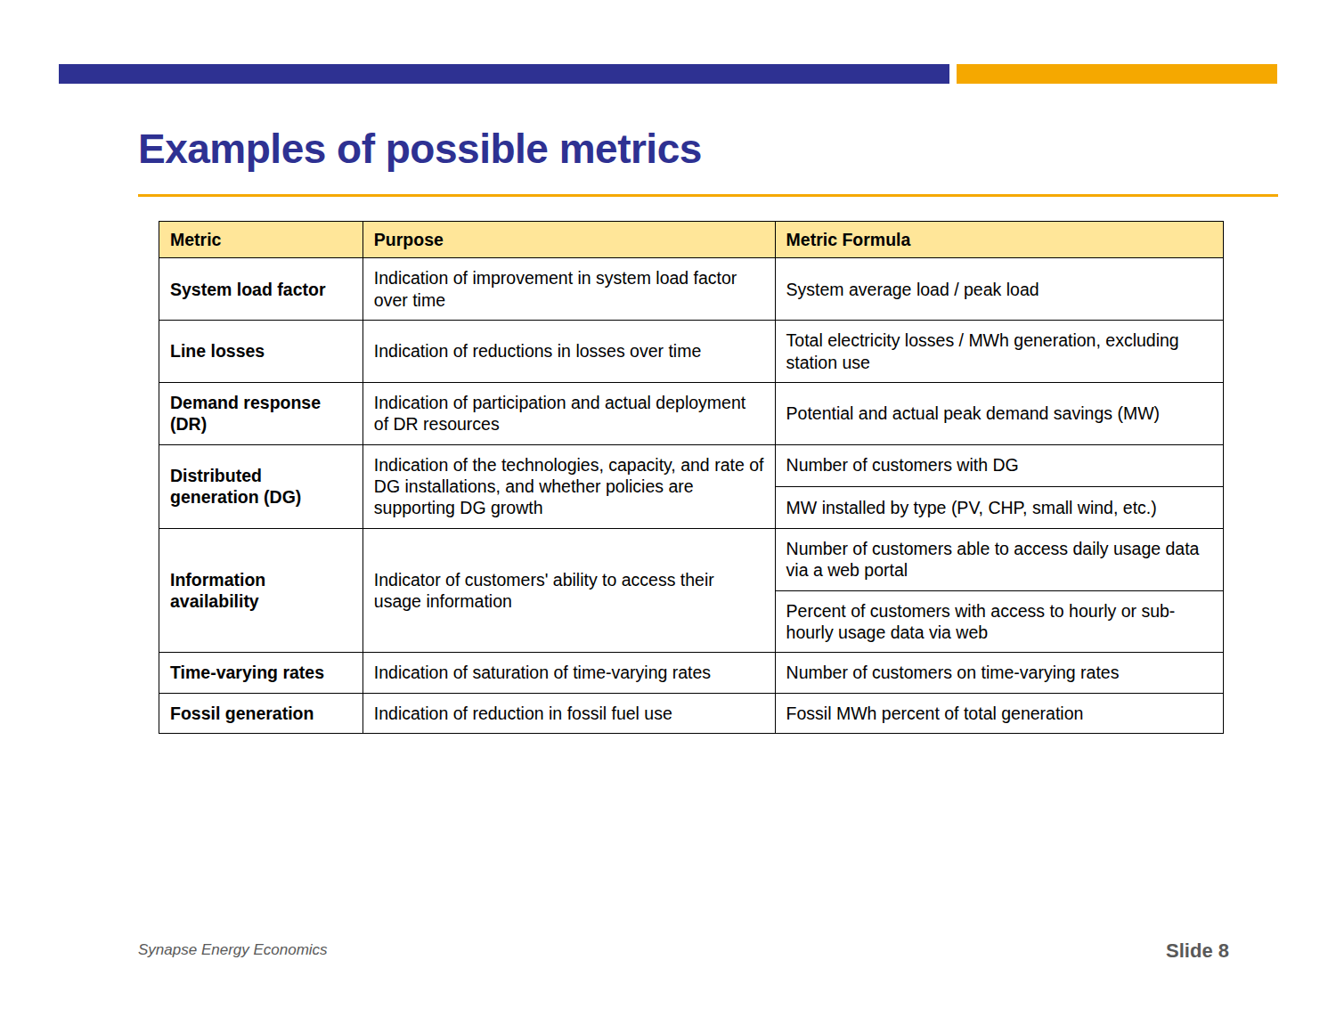Examples of possible metrics
| Metric | Purpose | Metric Formula |
| --- | --- | --- |
| System load factor | Indication of improvement in system load factor over time | System average load / peak load |
| Line losses | Indication of reductions in losses over time | Total electricity losses / MWh generation, excluding station use |
| Demand response (DR) | Indication of participation and actual deployment of DR resources | Potential and actual peak demand savings (MW) |
| Distributed generation (DG) | Indication of the technologies, capacity, and rate of DG installations, and whether policies are supporting DG growth | Number of customers with DG |
| MW installed by type (PV, CHP, small wind, etc.) |
| Information availability | Indicator of customers' ability to access their usage information | Number of customers able to access daily usage data via a web portal |
| Percent of customers with access to hourly or sub-hourly usage data via web |
| Time-varying rates | Indication of saturation of time-varying rates | Number of customers on time-varying rates |
| Fossil generation | Indication of reduction in fossil fuel use | Fossil MWh percent of total generation |
Synapse Energy Economics
Slide 8